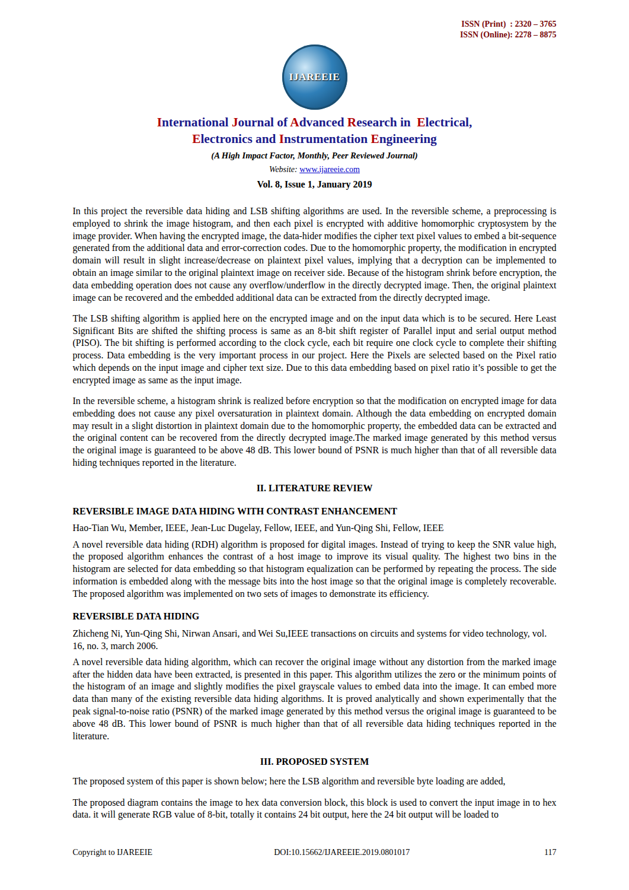ISSN (Print) : 2320 – 3765
ISSN (Online): 2278 – 8875
International Journal of Advanced Research in Electrical,
Electronics and Instrumentation Engineering
(A High Impact Factor, Monthly, Peer Reviewed Journal)
Website: www.ijareeie.com
Vol. 8, Issue 1, January 2019
In this project the reversible data hiding and LSB shifting algorithms are used. In the reversible scheme, a preprocessing is employed to shrink the image histogram, and then each pixel is encrypted with additive homomorphic cryptosystem by the image provider. When having the encrypted image, the data-hider modifies the cipher text pixel values to embed a bit-sequence generated from the additional data and error-correction codes. Due to the homomorphic property, the modification in encrypted domain will result in slight increase/decrease on plaintext pixel values, implying that a decryption can be implemented to obtain an image similar to the original plaintext image on receiver side. Because of the histogram shrink before encryption, the data embedding operation does not cause any overflow/underflow in the directly decrypted image. Then, the original plaintext image can be recovered and the embedded additional data can be extracted from the directly decrypted image.
The LSB shifting algorithm is applied here on the encrypted image and on the input data which is to be secured. Here Least Significant Bits are shifted the shifting process is same as an 8-bit shift register of Parallel input and serial output method (PISO). The bit shifting is performed according to the clock cycle, each bit require one clock cycle to complete their shifting process. Data embedding is the very important process in our project. Here the Pixels are selected based on the Pixel ratio which depends on the input image and cipher text size. Due to this data embedding based on pixel ratio it’s possible to get the encrypted image as same as the input image.
In the reversible scheme, a histogram shrink is realized before encryption so that the modification on encrypted image for data embedding does not cause any pixel oversaturation in plaintext domain. Although the data embedding on encrypted domain may result in a slight distortion in plaintext domain due to the homomorphic property, the embedded data can be extracted and the original content can be recovered from the directly decrypted image.The marked image generated by this method versus the original image is guaranteed to be above 48 dB. This lower bound of PSNR is much higher than that of all reversible data hiding techniques reported in the literature.
II. Literature Review
Reversible Image Data Hiding with Contrast Enhancement
Hao-Tian Wu, Member, IEEE, Jean-Luc Dugelay, Fellow, IEEE, and Yun-Qing Shi, Fellow, IEEE
A novel reversible data hiding (RDH) algorithm is proposed for digital images. Instead of trying to keep the SNR value high, the proposed algorithm enhances the contrast of a host image to improve its visual quality. The highest two bins in the histogram are selected for data embedding so that histogram equalization can be performed by repeating the process. The side information is embedded along with the message bits into the host image so that the original image is completely recoverable. The proposed algorithm was implemented on two sets of images to demonstrate its efficiency.
Reversible Data Hiding
Zhicheng Ni, Yun-Qing Shi, Nirwan Ansari, and Wei Su,IEEE transactions on circuits and systems for video technology, vol. 16, no. 3, march 2006.
A novel reversible data hiding algorithm, which can recover the original image without any distortion from the marked image after the hidden data have been extracted, is presented in this paper. This algorithm utilizes the zero or the minimum points of the histogram of an image and slightly modifies the pixel grayscale values to embed data into the image. It can embed more data than many of the existing reversible data hiding algorithms. It is proved analytically and shown experimentally that the peak signal-to-noise ratio (PSNR) of the marked image generated by this method versus the original image is guaranteed to be above 48 dB. This lower bound of PSNR is much higher than that of all reversible data hiding techniques reported in the literature.
III. Proposed System
The proposed system of this paper is shown below; here the LSB algorithm and reversible byte loading are added,
The proposed diagram contains the image to hex data conversion block, this block is used to convert the input image in to hex data. it will generate RGB value of 8-bit, totally it contains 24 bit output, here the 24 bit output will be loaded to
Copyright to IJAREEIE
DOI:10.15662/IJAREEIE.2019.0801017
117